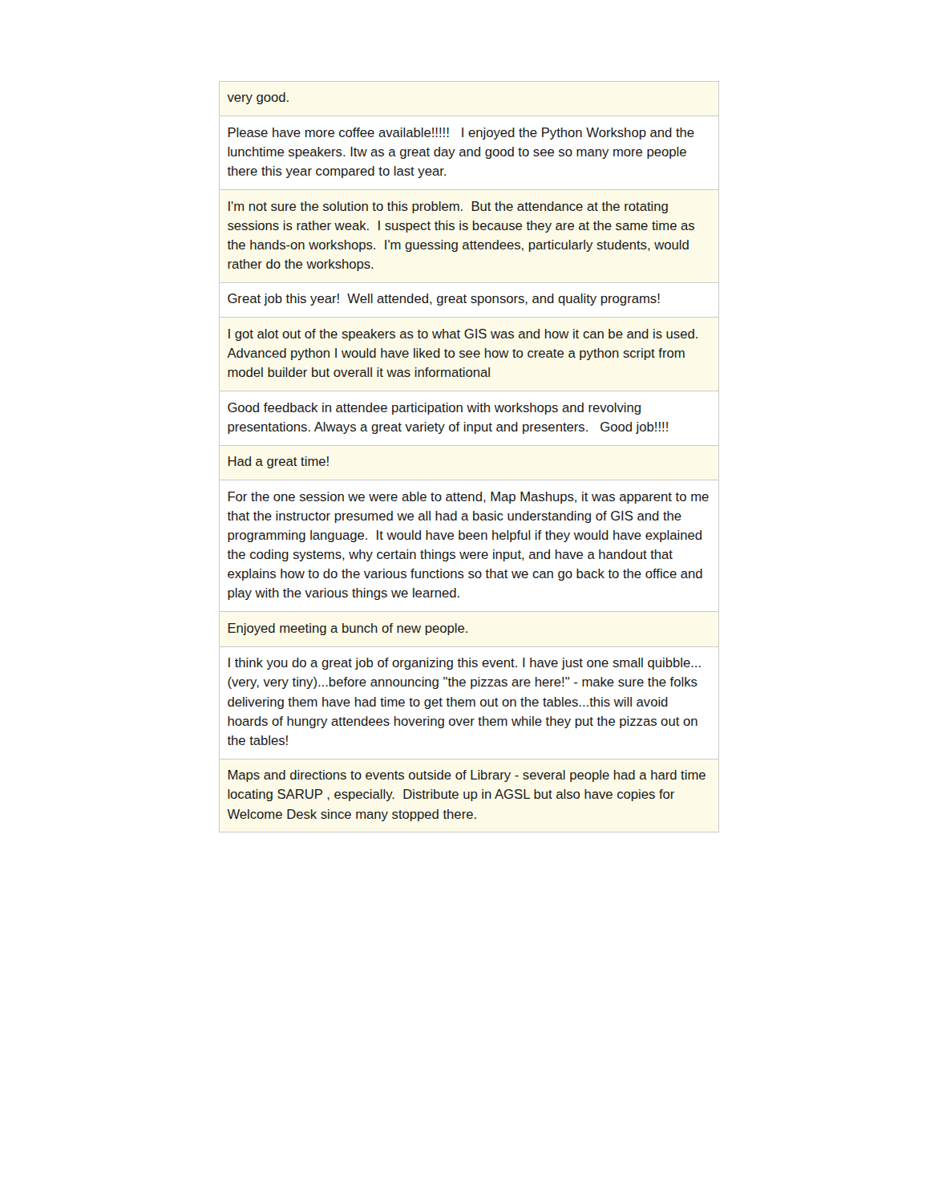| very good. |
| Please have more coffee available!!!!! I enjoyed the Python Workshop and the lunchtime speakers. Itw as a great day and good to see so many more people there this year compared to last year. |
| I'm not sure the solution to this problem. But the attendance at the rotating sessions is rather weak. I suspect this is because they are at the same time as the hands-on workshops. I'm guessing attendees, particularly students, would rather do the workshops. |
| Great job this year! Well attended, great sponsors, and quality programs! |
| I got alot out of the speakers as to what GIS was and how it can be and is used. Advanced python I would have liked to see how to create a python script from model builder but overall it was informational |
| Good feedback in attendee participation with workshops and revolving presentations. Always a great variety of input and presenters. Good job!!!! |
| Had a great time! |
| For the one session we were able to attend, Map Mashups, it was apparent to me that the instructor presumed we all had a basic understanding of GIS and the programming language. It would have been helpful if they would have explained the coding systems, why certain things were input, and have a handout that explains how to do the various functions so that we can go back to the office and play with the various things we learned. |
| Enjoyed meeting a bunch of new people. |
| I think you do a great job of organizing this event. I have just one small quibble...(very, very tiny)...before announcing "the pizzas are here!" - make sure the folks delivering them have had time to get them out on the tables...this will avoid hoards of hungry attendees hovering over them while they put the pizzas out on the tables! |
| Maps and directions to events outside of Library - several people had a hard time locating SARUP , especially. Distribute up in AGSL but also have copies for Welcome Desk since many stopped there. |